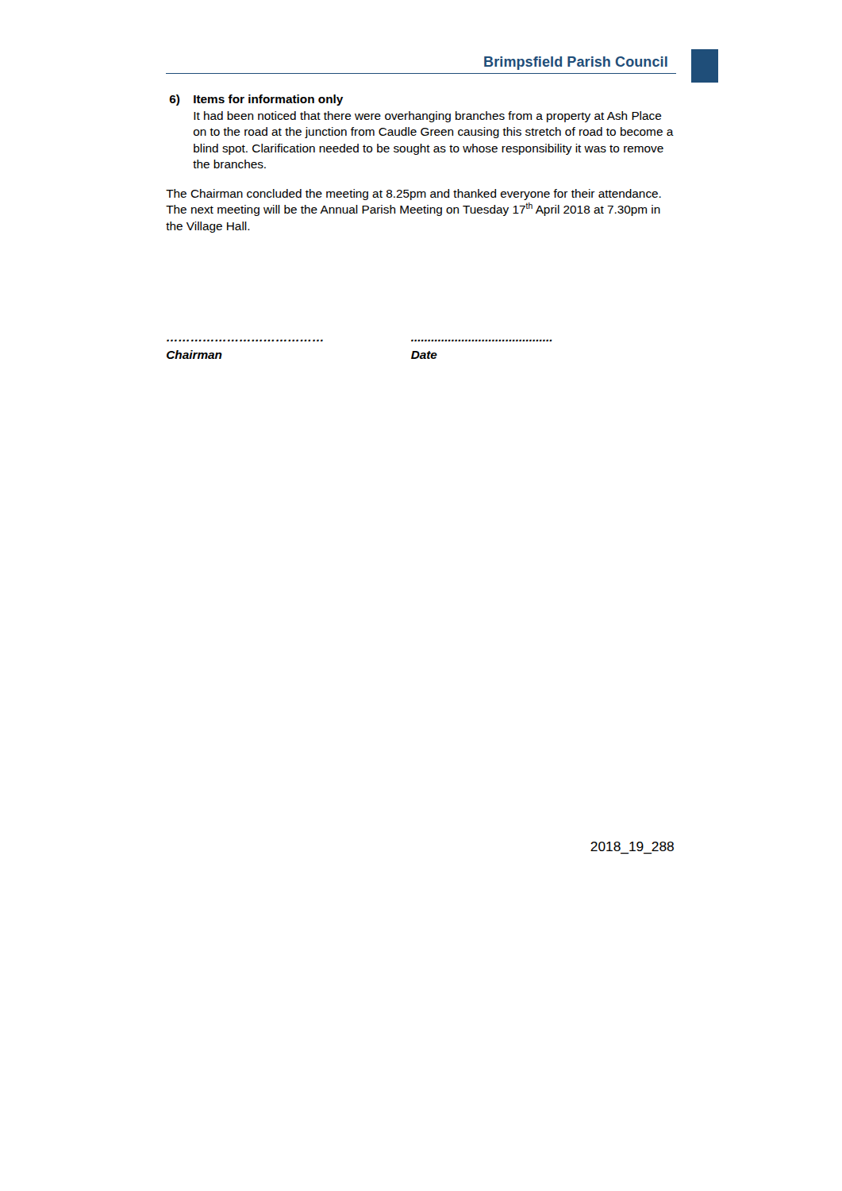Brimpsfield Parish Council
6)
Items for information only
It had been noticed that there were overhanging branches from a property at Ash Place on to the road at the junction from Caudle Green causing this stretch of road to become a blind spot. Clarification needed to be sought as to whose responsibility it was to remove the branches.
The Chairman concluded the meeting at 8.25pm and thanked everyone for their attendance. The next meeting will be the Annual Parish Meeting on Tuesday 17th April 2018 at 7.30pm in the Village Hall.
…………………………………
Chairman
..........................................
Date
2018_19_288